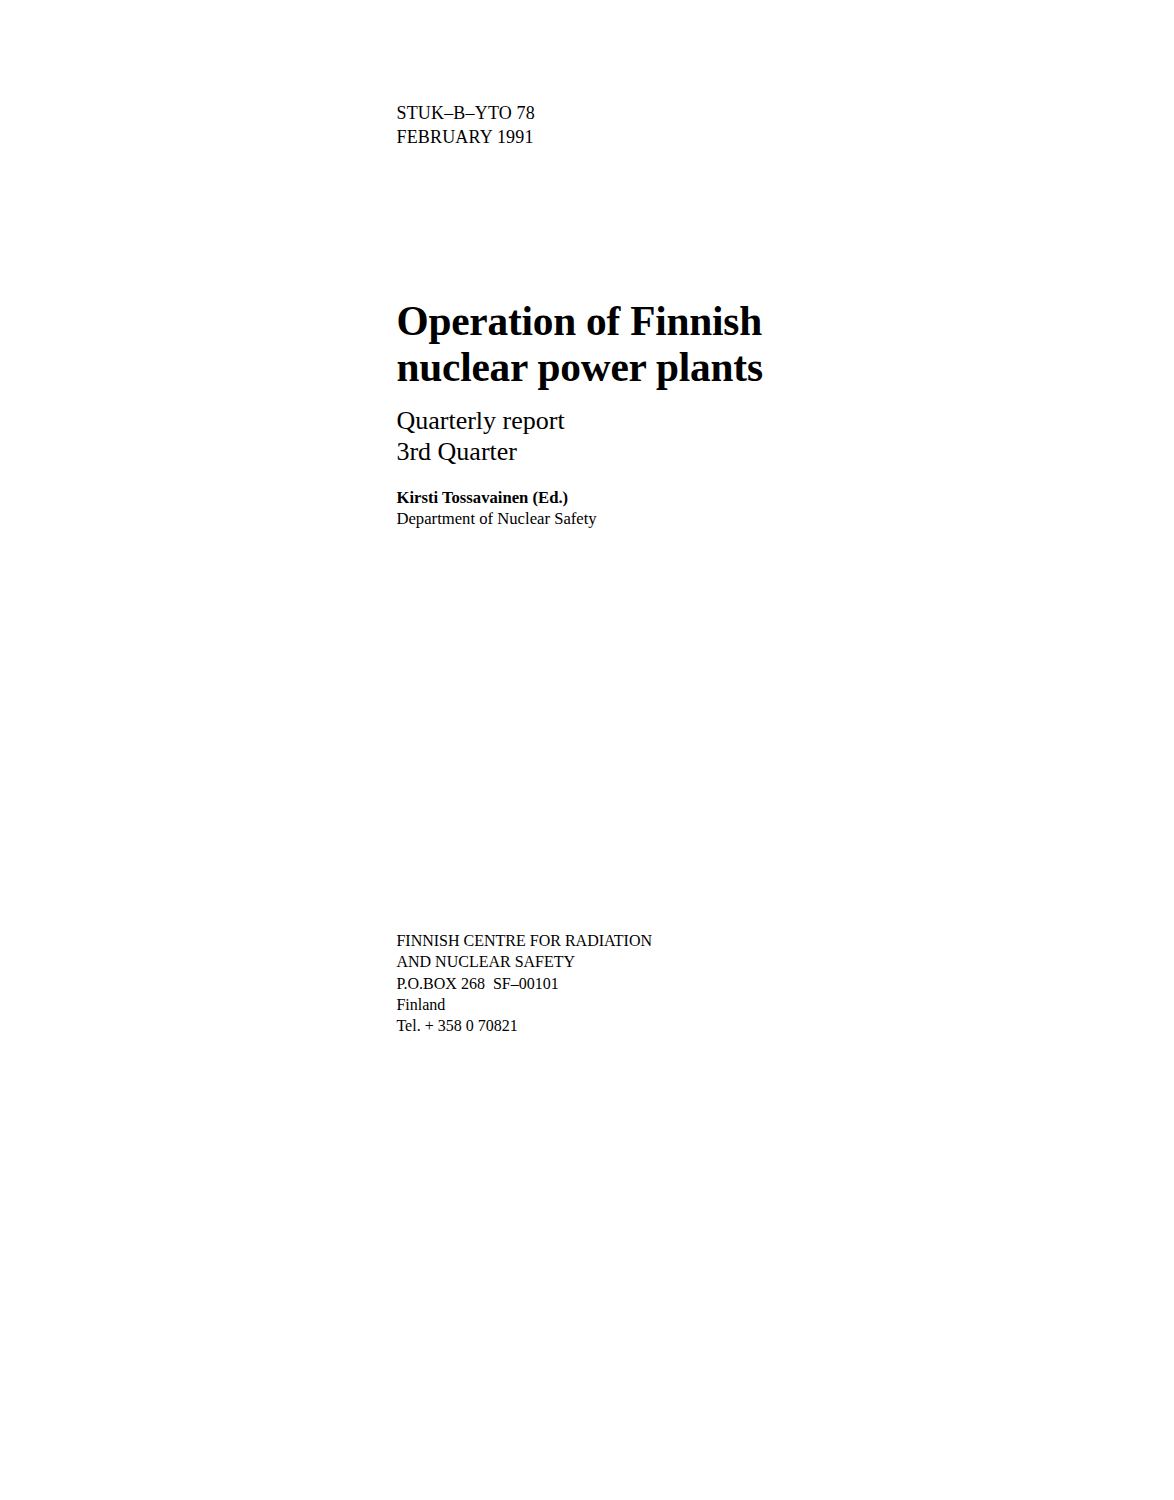STUK–B–YTO 78 FEBRUARY 1991
Operation of Finnish
nuclear power plants
Quarterly report 3rd Quarter
Kirsti Tossavainen (Ed.) Department of Nuclear Safety
FINNISH CENTRE FOR RADIATION AND NUCLEAR SAFETY P.O.BOX 268 SF–00101 Finland Tel. + 358 0 70821